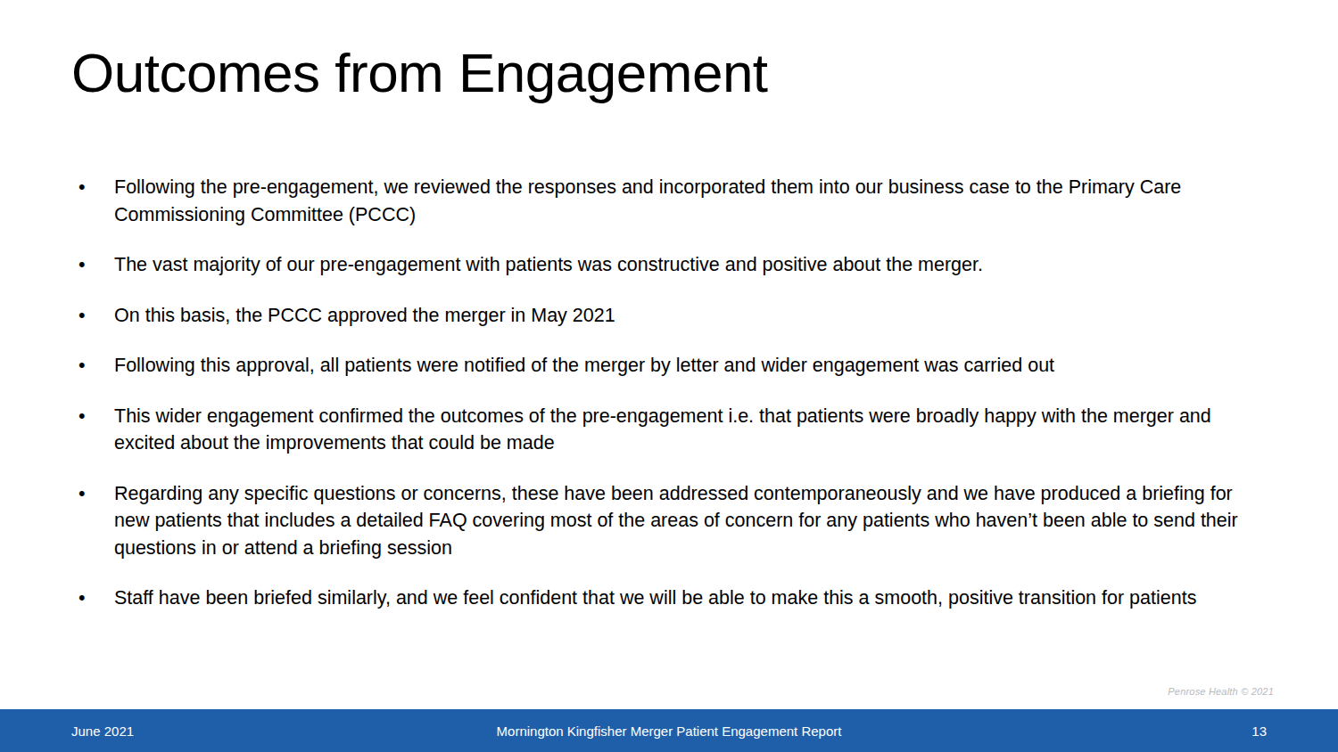Outcomes from Engagement
Following the pre-engagement, we reviewed the responses and incorporated them into our business case to the Primary Care Commissioning Committee (PCCC)
The vast majority of our pre-engagement with patients was constructive and positive about the merger.
On this basis, the PCCC approved the merger in May 2021
Following this approval, all patients were notified of the merger by letter and wider engagement was carried out
This wider engagement confirmed the outcomes of the pre-engagement i.e. that patients were broadly happy with the merger and excited about the improvements that could be made
Regarding any specific questions or concerns, these have been addressed contemporaneously and we have produced a briefing for new patients that includes a detailed FAQ covering most of the areas of concern for any patients who haven’t been able to send their questions in or attend a briefing session
Staff have been briefed similarly, and we feel confident that we will be able to make this a smooth, positive transition for patients
Penrose Health © 2021
June 2021 Mornington Kingfisher Merger Patient Engagement Report 13